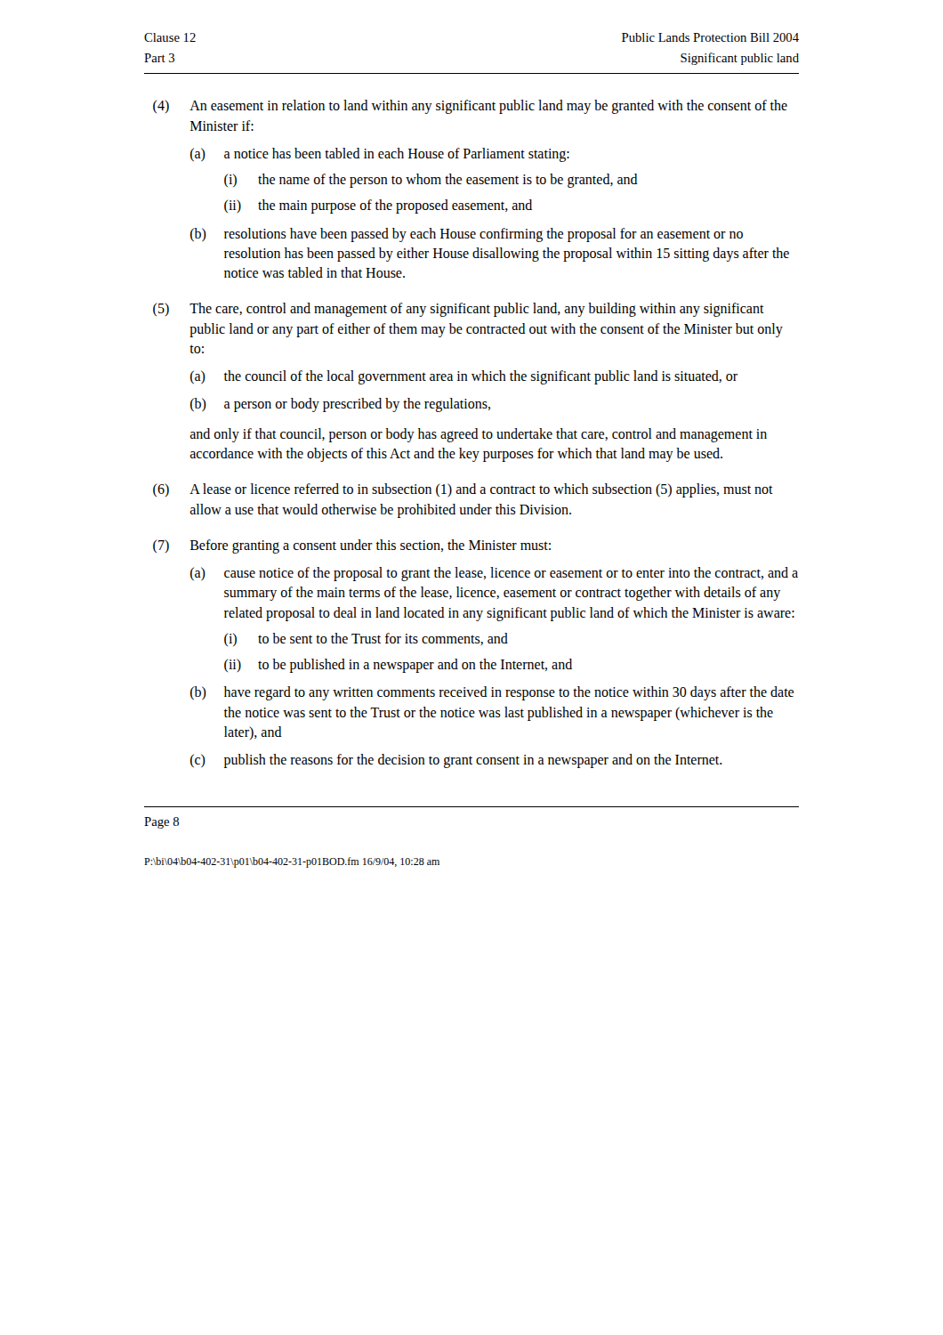Clause 12
Public Lands Protection Bill 2004
Part 3
Significant public land
(4)
An easement in relation to land within any significant public land may be granted with the consent of the Minister if:
(a) a notice has been tabled in each House of Parliament stating:
(i) the name of the person to whom the easement is to be granted, and
(ii) the main purpose of the proposed easement, and
(b) resolutions have been passed by each House confirming the proposal for an easement or no resolution has been passed by either House disallowing the proposal within 15 sitting days after the notice was tabled in that House.
(5)
The care, control and management of any significant public land, any building within any significant public land or any part of either of them may be contracted out with the consent of the Minister but only to:
(a) the council of the local government area in which the significant public land is situated, or
(b) a person or body prescribed by the regulations,
and only if that council, person or body has agreed to undertake that care, control and management in accordance with the objects of this Act and the key purposes for which that land may be used.
(6)
A lease or licence referred to in subsection (1) and a contract to which subsection (5) applies, must not allow a use that would otherwise be prohibited under this Division.
(7)
Before granting a consent under this section, the Minister must:
(a) cause notice of the proposal to grant the lease, licence or easement or to enter into the contract, and a summary of the main terms of the lease, licence, easement or contract together with details of any related proposal to deal in land located in any significant public land of which the Minister is aware:
(i) to be sent to the Trust for its comments, and
(ii) to be published in a newspaper and on the Internet, and
(b) have regard to any written comments received in response to the notice within 30 days after the date the notice was sent to the Trust or the notice was last published in a newspaper (whichever is the later), and
(c) publish the reasons for the decision to grant consent in a newspaper and on the Internet.
Page 8
P:\bi\04\b04-402-31\p01\b04-402-31-p01BOD.fm 16/9/04, 10:28 am